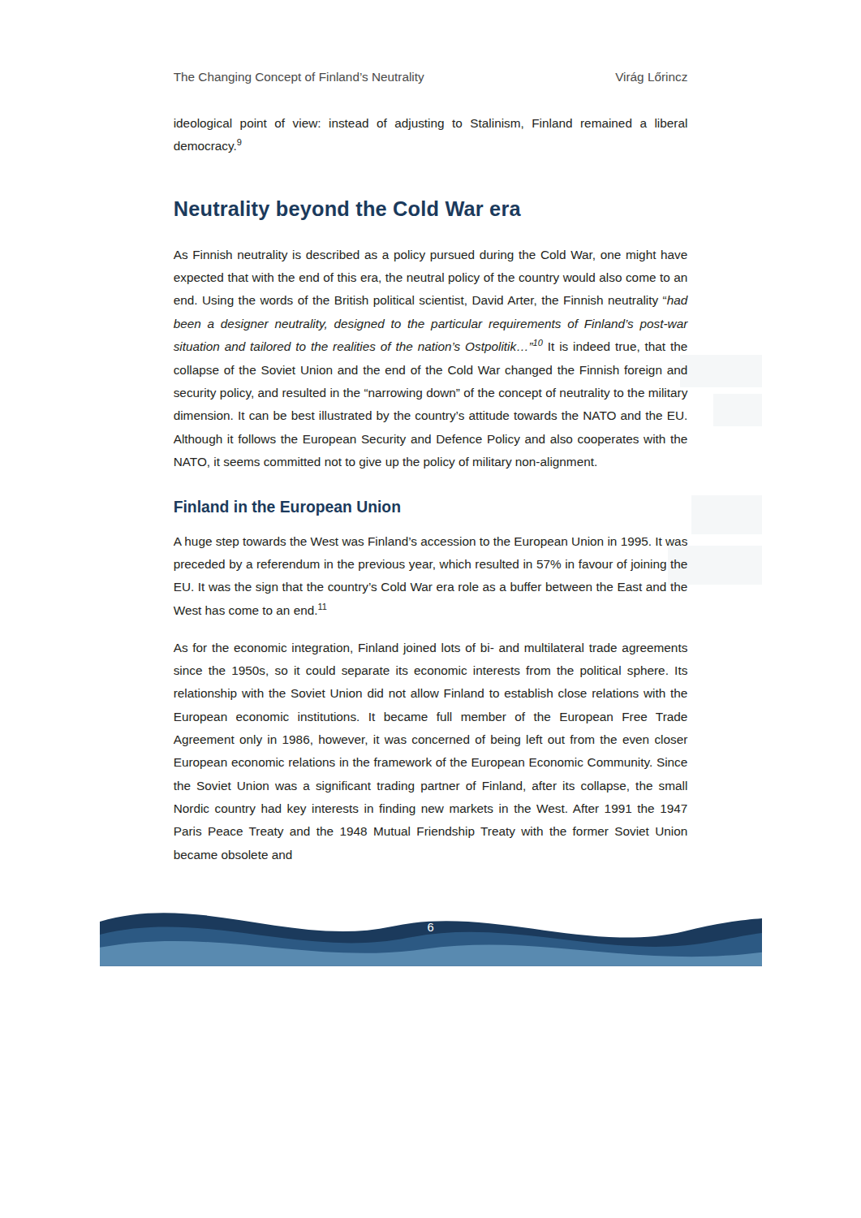The Changing Concept of Finland’s Neutrality Virág Lőrincz
ideological point of view: instead of adjusting to Stalinism, Finland remained a liberal democracy.9
Neutrality beyond the Cold War era
As Finnish neutrality is described as a policy pursued during the Cold War, one might have expected that with the end of this era, the neutral policy of the country would also come to an end. Using the words of the British political scientist, David Arter, the Finnish neutrality “had been a designer neutrality, designed to the particular requirements of Finland’s post-war situation and tailored to the realities of the nation’s Ostpolitik…”10 It is indeed true, that the collapse of the Soviet Union and the end of the Cold War changed the Finnish foreign and security policy, and resulted in the “narrowing down” of the concept of neutrality to the military dimension. It can be best illustrated by the country’s attitude towards the NATO and the EU. Although it follows the European Security and Defence Policy and also cooperates with the NATO, it seems committed not to give up the policy of military non-alignment.
Finland in the European Union
A huge step towards the West was Finland’s accession to the European Union in 1995. It was preceded by a referendum in the previous year, which resulted in 57% in favour of joining the EU. It was the sign that the country’s Cold War era role as a buffer between the East and the West has come to an end.11
As for the economic integration, Finland joined lots of bi- and multilateral trade agreements since the 1950s, so it could separate its economic interests from the political sphere. Its relationship with the Soviet Union did not allow Finland to establish close relations with the European economic institutions. It became full member of the European Free Trade Agreement only in 1986, however, it was concerned of being left out from the even closer European economic relations in the framework of the European Economic Community. Since the Soviet Union was a significant trading partner of Finland, after its collapse, the small Nordic country had key interests in finding new markets in the West. After 1991 the 1947 Paris Peace Treaty and the 1948 Mutual Friendship Treaty with the former Soviet Union became obsolete and
6